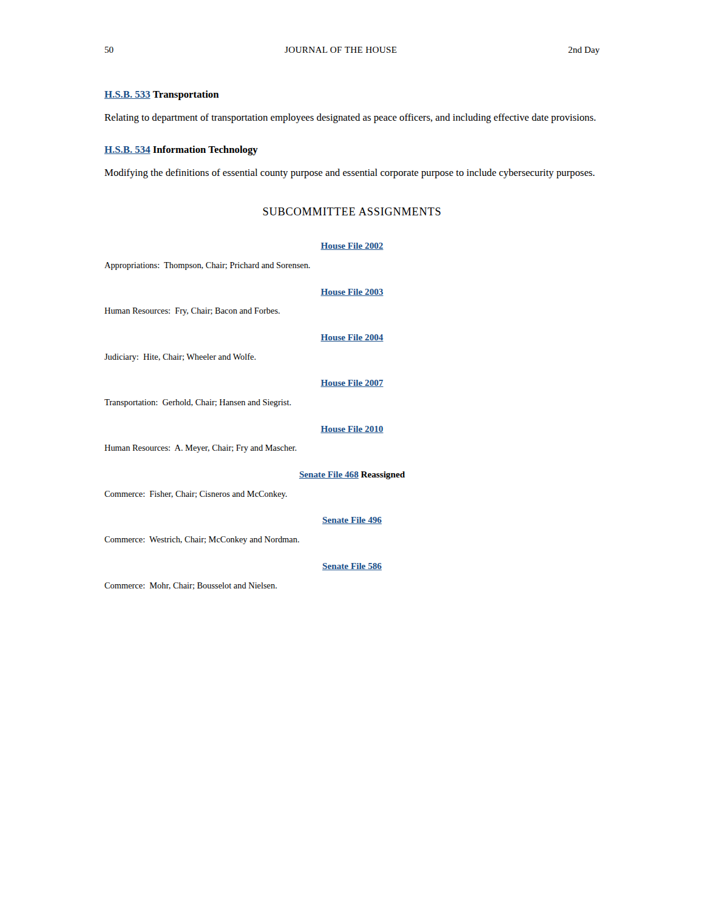50 JOURNAL OF THE HOUSE 2nd Day
H.S.B. 533 Transportation
Relating to department of transportation employees designated as peace officers, and including effective date provisions.
H.S.B. 534 Information Technology
Modifying the definitions of essential county purpose and essential corporate purpose to include cybersecurity purposes.
SUBCOMMITTEE ASSIGNMENTS
House File 2002
Appropriations: Thompson, Chair; Prichard and Sorensen.
House File 2003
Human Resources: Fry, Chair; Bacon and Forbes.
House File 2004
Judiciary: Hite, Chair; Wheeler and Wolfe.
House File 2007
Transportation: Gerhold, Chair; Hansen and Siegrist.
House File 2010
Human Resources: A. Meyer, Chair; Fry and Mascher.
Senate File 468 Reassigned
Commerce: Fisher, Chair; Cisneros and McConkey.
Senate File 496
Commerce: Westrich, Chair; McConkey and Nordman.
Senate File 586
Commerce: Mohr, Chair; Bousselot and Nielsen.